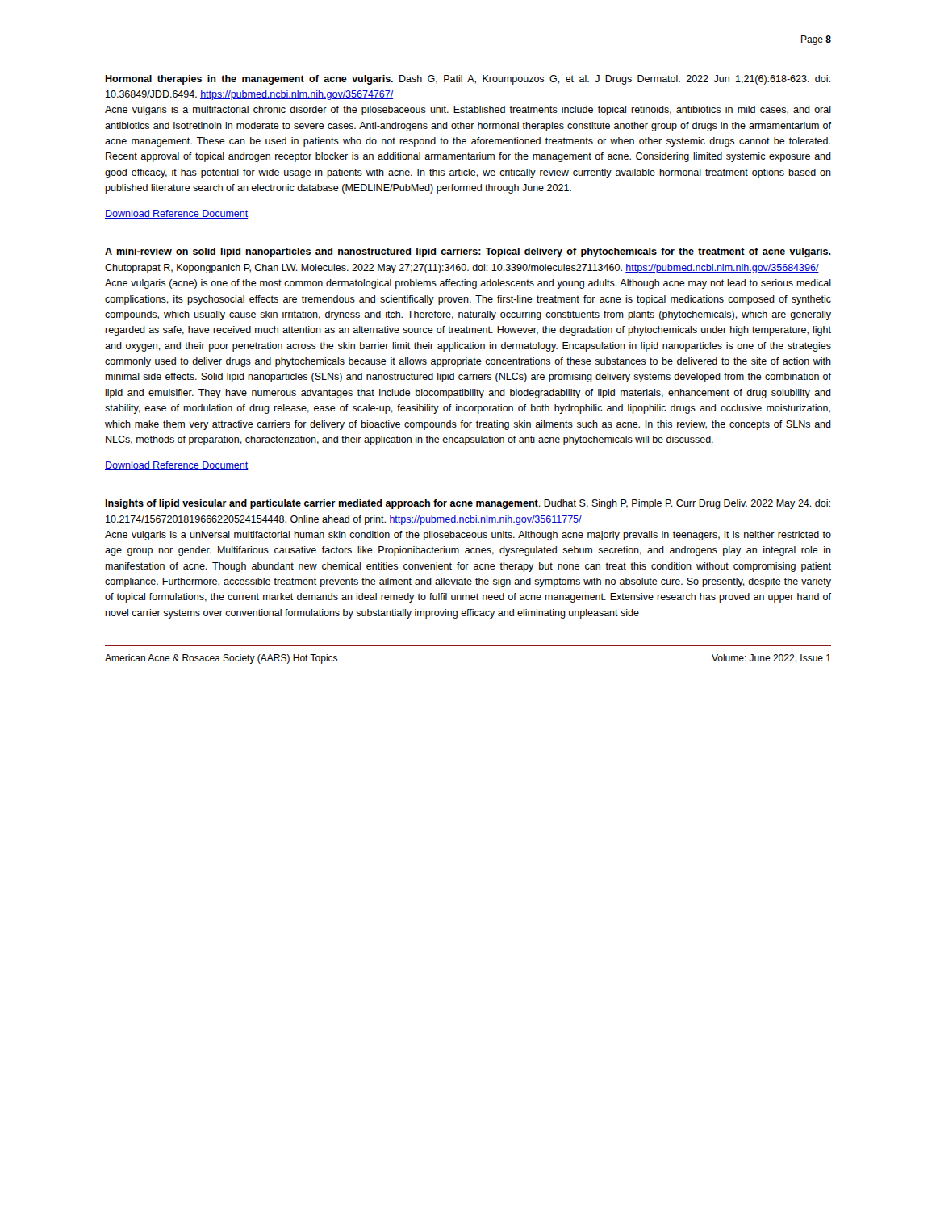Page 8
Hormonal therapies in the management of acne vulgaris. Dash G, Patil A, Kroumpouzos G, et al. J Drugs Dermatol. 2022 Jun 1;21(6):618-623. doi: 10.36849/JDD.6494. https://pubmed.ncbi.nlm.nih.gov/35674767/
Acne vulgaris is a multifactorial chronic disorder of the pilosebaceous unit. Established treatments include topical retinoids, antibiotics in mild cases, and oral antibiotics and isotretinoin in moderate to severe cases. Anti-androgens and other hormonal therapies constitute another group of drugs in the armamentarium of acne management. These can be used in patients who do not respond to the aforementioned treatments or when other systemic drugs cannot be tolerated. Recent approval of topical androgen receptor blocker is an additional armamentarium for the management of acne. Considering limited systemic exposure and good efficacy, it has potential for wide usage in patients with acne. In this article, we critically review currently available hormonal treatment options based on published literature search of an electronic database (MEDLINE/PubMed) performed through June 2021.
Download Reference Document
A mini-review on solid lipid nanoparticles and nanostructured lipid carriers: Topical delivery of phytochemicals for the treatment of acne vulgaris. Chutoprapat R, Kopongpanich P, Chan LW. Molecules. 2022 May 27;27(11):3460. doi: 10.3390/molecules27113460. https://pubmed.ncbi.nlm.nih.gov/35684396/
Acne vulgaris (acne) is one of the most common dermatological problems affecting adolescents and young adults. Although acne may not lead to serious medical complications, its psychosocial effects are tremendous and scientifically proven. The first-line treatment for acne is topical medications composed of synthetic compounds, which usually cause skin irritation, dryness and itch. Therefore, naturally occurring constituents from plants (phytochemicals), which are generally regarded as safe, have received much attention as an alternative source of treatment. However, the degradation of phytochemicals under high temperature, light and oxygen, and their poor penetration across the skin barrier limit their application in dermatology. Encapsulation in lipid nanoparticles is one of the strategies commonly used to deliver drugs and phytochemicals because it allows appropriate concentrations of these substances to be delivered to the site of action with minimal side effects. Solid lipid nanoparticles (SLNs) and nanostructured lipid carriers (NLCs) are promising delivery systems developed from the combination of lipid and emulsifier. They have numerous advantages that include biocompatibility and biodegradability of lipid materials, enhancement of drug solubility and stability, ease of modulation of drug release, ease of scale-up, feasibility of incorporation of both hydrophilic and lipophilic drugs and occlusive moisturization, which make them very attractive carriers for delivery of bioactive compounds for treating skin ailments such as acne. In this review, the concepts of SLNs and NLCs, methods of preparation, characterization, and their application in the encapsulation of anti-acne phytochemicals will be discussed.
Download Reference Document
Insights of lipid vesicular and particulate carrier mediated approach for acne management. Dudhat S, Singh P, Pimple P. Curr Drug Deliv. 2022 May 24. doi: 10.2174/1567201819666220524154448. Online ahead of print. https://pubmed.ncbi.nlm.nih.gov/35611775/
Acne vulgaris is a universal multifactorial human skin condition of the pilosebaceous units. Although acne majorly prevails in teenagers, it is neither restricted to age group nor gender. Multifarious causative factors like Propionibacterium acnes, dysregulated sebum secretion, and androgens play an integral role in manifestation of acne. Though abundant new chemical entities convenient for acne therapy but none can treat this condition without compromising patient compliance. Furthermore, accessible treatment prevents the ailment and alleviate the sign and symptoms with no absolute cure. So presently, despite the variety of topical formulations, the current market demands an ideal remedy to fulfil unmet need of acne management. Extensive research has proved an upper hand of novel carrier systems over conventional formulations by substantially improving efficacy and eliminating unpleasant side
American Acne & Rosacea Society (AARS) Hot Topics Volume: June 2022, Issue 1